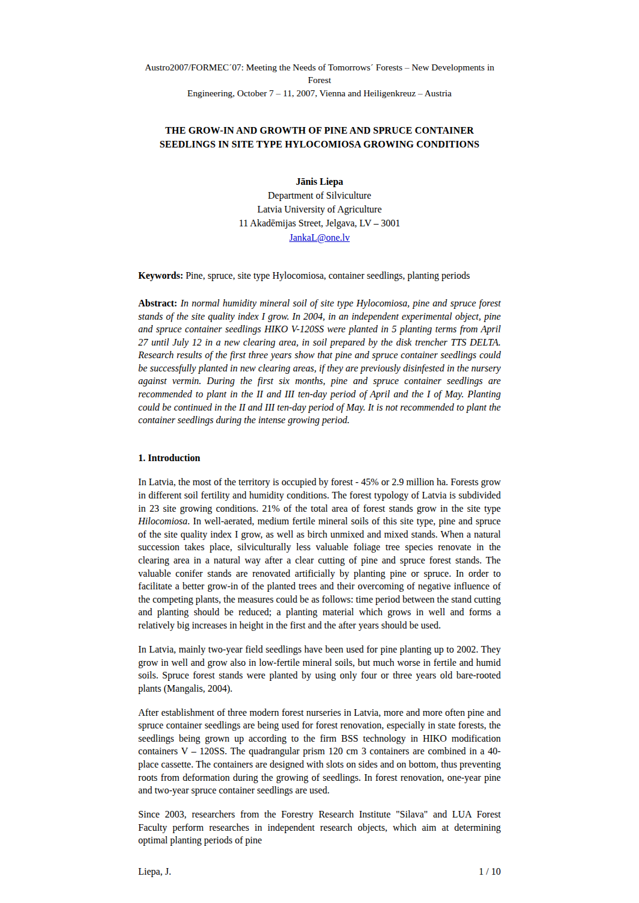Austro2007/FORMEC´07: Meeting the Needs of Tomorrows´ Forests – New Developments in Forest
Engineering, October 7 – 11, 2007, Vienna and Heiligenkreuz – Austria
The Grow-in and Growth of Pine and Spruce Container
Seedlings in Site Type Hylocomiosa Growing Conditions
Jānis Liepa
Department of Silviculture
Latvia University of Agriculture
11 Akadēmijas Street, Jelgava, LV – 3001
JankaL@one.lv
Keywords: Pine, spruce, site type Hylocomiosa, container seedlings, planting periods
Abstract: In normal humidity mineral soil of site type Hylocomiosa, pine and spruce forest stands of the site quality index I grow. In 2004, in an independent experimental object, pine and spruce container seedlings HIKO V-120SS were planted in 5 planting terms from April 27 until July 12 in a new clearing area, in soil prepared by the disk trencher TTS DELTA. Research results of the first three years show that pine and spruce container seedlings could be successfully planted in new clearing areas, if they are previously disinfested in the nursery against vermin. During the first six months, pine and spruce container seedlings are recommended to plant in the II and III ten-day period of April and the I of May. Planting could be continued in the II and III ten-day period of May. It is not recommended to plant the container seedlings during the intense growing period.
1. Introduction
In Latvia, the most of the territory is occupied by forest - 45% or 2.9 million ha. Forests grow in different soil fertility and humidity conditions. The forest typology of Latvia is subdivided in 23 site growing conditions. 21% of the total area of forest stands grow in the site type Hilocomiosa. In well-aerated, medium fertile mineral soils of this site type, pine and spruce of the site quality index I grow, as well as birch unmixed and mixed stands. When a natural succession takes place, silviculturally less valuable foliage tree species renovate in the clearing area in a natural way after a clear cutting of pine and spruce forest stands. The valuable conifer stands are renovated artificially by planting pine or spruce. In order to facilitate a better grow-in of the planted trees and their overcoming of negative influence of the competing plants, the measures could be as follows: time period between the stand cutting and planting should be reduced; a planting material which grows in well and forms a relatively big increases in height in the first and the after years should be used.
In Latvia, mainly two-year field seedlings have been used for pine planting up to 2002. They grow in well and grow also in low-fertile mineral soils, but much worse in fertile and humid soils. Spruce forest stands were planted by using only four or three years old bare-rooted plants (Mangalis, 2004).
After establishment of three modern forest nurseries in Latvia, more and more often pine and spruce container seedlings are being used for forest renovation, especially in state forests, the seedlings being grown up according to the firm BSS technology in HIKO modification containers V – 120SS. The quadrangular prism 120 cm 3 containers are combined in a 40-place cassette. The containers are designed with slots on sides and on bottom, thus preventing roots from deformation during the growing of seedlings. In forest renovation, one-year pine and two-year spruce container seedlings are used.
Since 2003, researchers from the Forestry Research Institute "Silava" and LUA Forest Faculty perform researches in independent research objects, which aim at determining optimal planting periods of pine
Liepa, J. 1 / 10